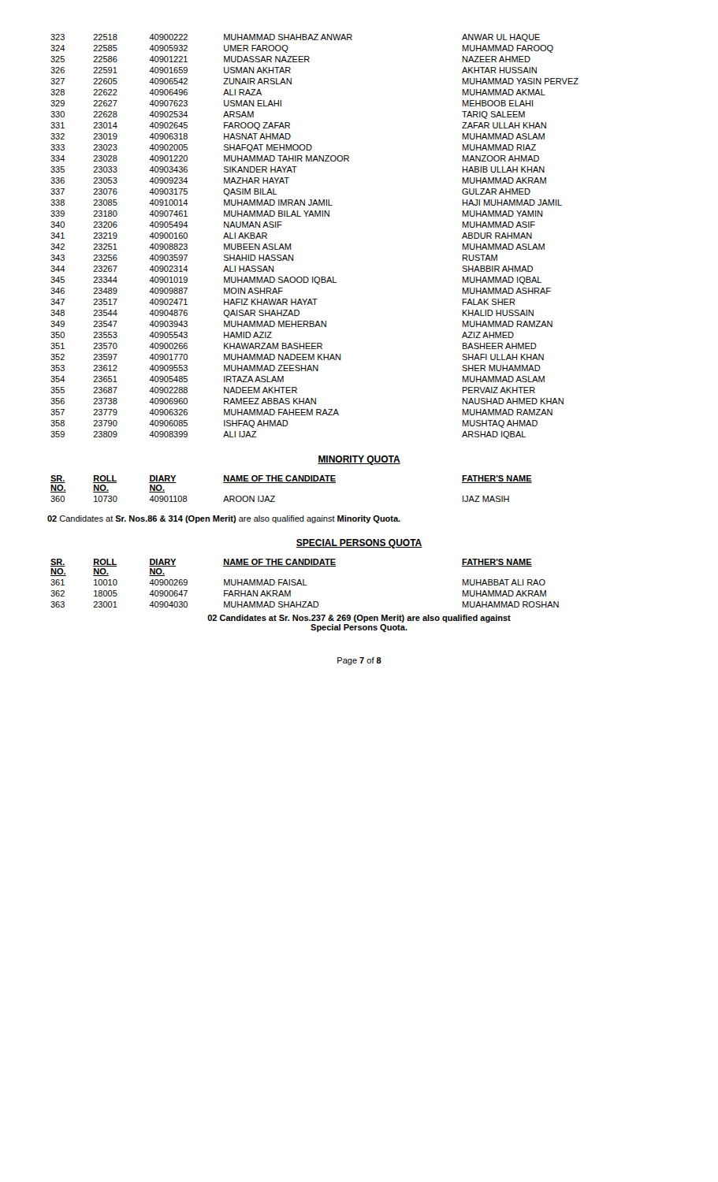| 323 | 22518 | 40900222 | MUHAMMAD SHAHBAZ ANWAR | ANWAR UL HAQUE |
| 324 | 22585 | 40905932 | UMER FAROOQ | MUHAMMAD FAROOQ |
| 325 | 22586 | 40901221 | MUDASSAR NAZEER | NAZEER AHMED |
| 326 | 22591 | 40901659 | USMAN AKHTAR | AKHTAR HUSSAIN |
| 327 | 22605 | 40906542 | ZUNAIR ARSLAN | MUHAMMAD YASIN PERVEZ |
| 328 | 22622 | 40906496 | ALI RAZA | MUHAMMAD AKMAL |
| 329 | 22627 | 40907623 | USMAN ELAHI | MEHBOOB ELAHI |
| 330 | 22628 | 40902534 | ARSAM | TARIQ SALEEM |
| 331 | 23014 | 40902645 | FAROOQ ZAFAR | ZAFAR ULLAH KHAN |
| 332 | 23019 | 40906318 | HASNAT AHMAD | MUHAMMAD ASLAM |
| 333 | 23023 | 40902005 | SHAFQAT MEHMOOD | MUHAMMAD RIAZ |
| 334 | 23028 | 40901220 | MUHAMMAD TAHIR MANZOOR | MANZOOR AHMAD |
| 335 | 23033 | 40903436 | SIKANDER HAYAT | HABIB ULLAH KHAN |
| 336 | 23053 | 40909234 | MAZHAR HAYAT | MUHAMMAD AKRAM |
| 337 | 23076 | 40903175 | QASIM BILAL | GULZAR AHMED |
| 338 | 23085 | 40910014 | MUHAMMAD IMRAN JAMIL | HAJI MUHAMMAD JAMIL |
| 339 | 23180 | 40907461 | MUHAMMAD BILAL YAMIN | MUHAMMAD YAMIN |
| 340 | 23206 | 40905494 | NAUMAN ASIF | MUHAMMAD ASIF |
| 341 | 23219 | 40900160 | ALI AKBAR | ABDUR RAHMAN |
| 342 | 23251 | 40908823 | MUBEEN ASLAM | MUHAMMAD ASLAM |
| 343 | 23256 | 40903597 | SHAHID HASSAN | RUSTAM |
| 344 | 23267 | 40902314 | ALI HASSAN | SHABBIR AHMAD |
| 345 | 23344 | 40901019 | MUHAMMAD SAOOD IQBAL | MUHAMMAD IQBAL |
| 346 | 23489 | 40909887 | MOIN ASHRAF | MUHAMMAD ASHRAF |
| 347 | 23517 | 40902471 | HAFIZ KHAWAR HAYAT | FALAK SHER |
| 348 | 23544 | 40904876 | QAISAR SHAHZAD | KHALID HUSSAIN |
| 349 | 23547 | 40903943 | MUHAMMAD MEHERBAN | MUHAMMAD RAMZAN |
| 350 | 23553 | 40905543 | HAMID AZIZ | AZIZ AHMED |
| 351 | 23570 | 40900266 | KHAWARZAM BASHEER | BASHEER AHMED |
| 352 | 23597 | 40901770 | MUHAMMAD NADEEM KHAN | SHAFI ULLAH KHAN |
| 353 | 23612 | 40909553 | MUHAMMAD ZEESHAN | SHER MUHAMMAD |
| 354 | 23651 | 40905485 | IRTAZA ASLAM | MUHAMMAD ASLAM |
| 355 | 23687 | 40902288 | NADEEM AKHTER | PERVAIZ AKHTER |
| 356 | 23738 | 40906960 | RAMEEZ ABBAS KHAN | NAUSHAD AHMED KHAN |
| 357 | 23779 | 40906326 | MUHAMMAD FAHEEM RAZA | MUHAMMAD RAMZAN |
| 358 | 23790 | 40906085 | ISHFAQ AHMAD | MUSHTAQ AHMAD |
| 359 | 23809 | 40908399 | ALI IJAZ | ARSHAD IQBAL |
MINORITY QUOTA
| SR. NO. | ROLL NO. | DIARY NO. | NAME OF THE CANDIDATE | FATHER'S NAME |
| 360 | 10730 | 40901108 | AROON IJAZ | IJAZ MASIH |
02 Candidates at Sr. Nos.86 & 314 (Open Merit) are also qualified against Minority Quota.
SPECIAL PERSONS QUOTA
| SR. NO. | ROLL NO. | DIARY NO. | NAME OF THE CANDIDATE | FATHER'S NAME |
| 361 | 10010 | 40900269 | MUHAMMAD FAISAL | MUHABBAT ALI RAO |
| 362 | 18005 | 40900647 | FARHAN AKRAM | MUHAMMAD AKRAM |
| 363 | 23001 | 40904030 | MUHAMMAD SHAHZAD | MUAHAMMAD ROSHAN |
02 Candidates at Sr. Nos.237 & 269 (Open Merit) are also qualified against
Special Persons Quota.
Page 7 of 8